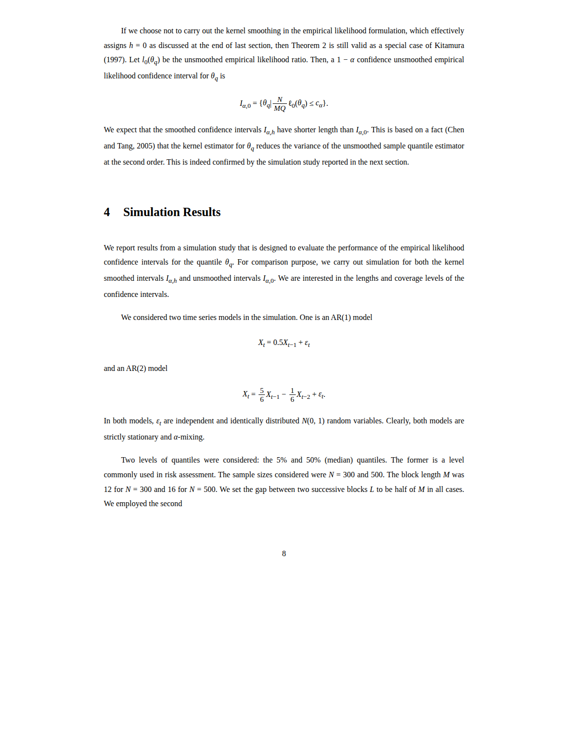If we choose not to carry out the kernel smoothing in the empirical likelihood formulation, which effectively assigns h = 0 as discussed at the end of last section, then Theorem 2 is still valid as a special case of Kitamura (1997). Let l0(θq) be the unsmoothed empirical likelihood ratio. Then, a 1 − α confidence unsmoothed empirical likelihood confidence interval for θq is
Iα,0 = {θq|NMQℓ0(θq) ≤ cα}.
We expect that the smoothed confidence intervals Iα,h have shorter length than Iα,0. This is based on a fact (Chen and Tang, 2005) that the kernel estimator for θq reduces the variance of the unsmoothed sample quantile estimator at the second order. This is indeed confirmed by the simulation study reported in the next section.
4 Simulation Results
We report results from a simulation study that is designed to evaluate the performance of the empirical likelihood confidence intervals for the quantile θq. For comparison purpose, we carry out simulation for both the kernel smoothed intervals Iα,h and unsmoothed intervals Iα,0. We are interested in the lengths and coverage levels of the confidence intervals.
We considered two time series models in the simulation. One is an AR(1) model
Xt = 0.5Xt−1 + εt
and an AR(2) model
Xt = 56 Xt−1 − 16 Xt−2 + εt.
In both models, εt are independent and identically distributed N(0, 1) random variables. Clearly, both models are strictly stationary and α-mixing.
Two levels of quantiles were considered: the 5% and 50% (median) quantiles. The former is a level commonly used in risk assessment. The sample sizes considered were N = 300 and 500. The block length M was 12 for N = 300 and 16 for N = 500. We set the gap between two successive blocks L to be half of M in all cases. We employed the second
8